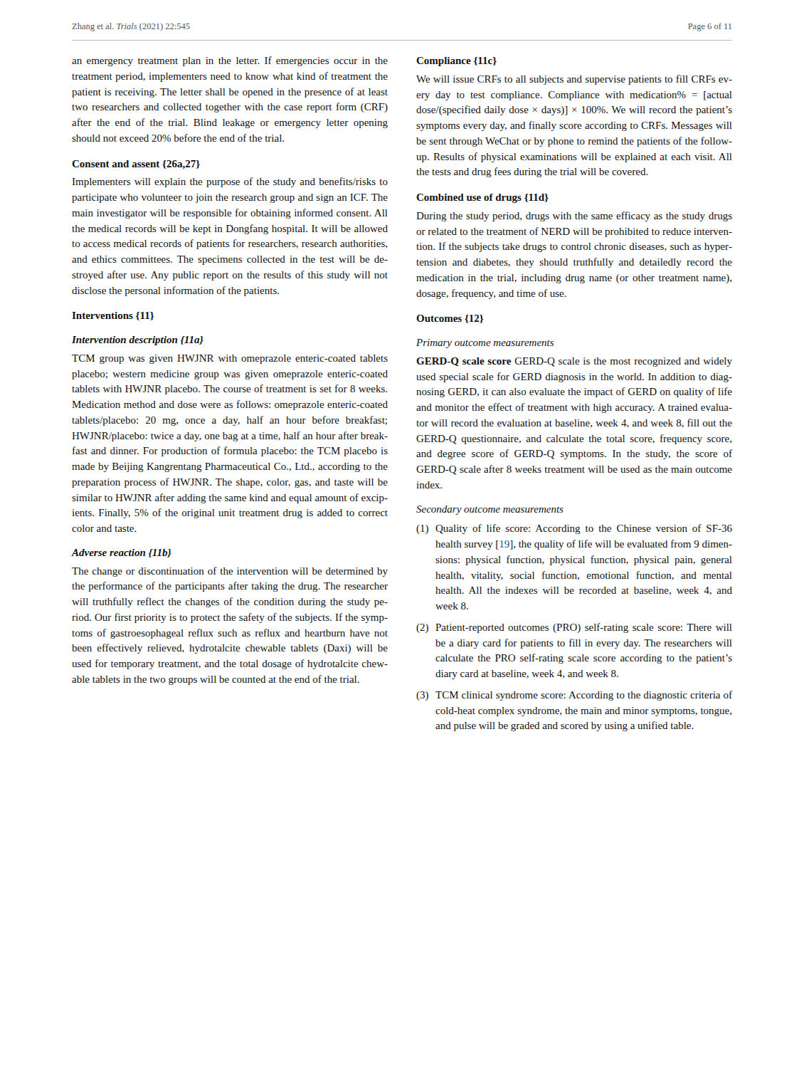Zhang et al. Trials (2021) 22:545 Page 6 of 11
an emergency treatment plan in the letter. If emergencies occur in the treatment period, implementers need to know what kind of treatment the patient is receiving. The letter shall be opened in the presence of at least two researchers and collected together with the case report form (CRF) after the end of the trial. Blind leakage or emergency letter opening should not exceed 20% before the end of the trial.
Consent and assent {26a,27}
Implementers will explain the purpose of the study and benefits/risks to participate who volunteer to join the research group and sign an ICF. The main investigator will be responsible for obtaining informed consent. All the medical records will be kept in Dongfang hospital. It will be allowed to access medical records of patients for researchers, research authorities, and ethics committees. The specimens collected in the test will be destroyed after use. Any public report on the results of this study will not disclose the personal information of the patients.
Interventions {11}
Intervention description {11a}
TCM group was given HWJNR with omeprazole enteric-coated tablets placebo; western medicine group was given omeprazole enteric-coated tablets with HWJNR placebo. The course of treatment is set for 8 weeks. Medication method and dose were as follows: omeprazole enteric-coated tablets/placebo: 20 mg, once a day, half an hour before breakfast; HWJNR/placebo: twice a day, one bag at a time, half an hour after breakfast and dinner. For production of formula placebo: the TCM placebo is made by Beijing Kangrentang Pharmaceutical Co., Ltd., according to the preparation process of HWJNR. The shape, color, gas, and taste will be similar to HWJNR after adding the same kind and equal amount of excipients. Finally, 5% of the original unit treatment drug is added to correct color and taste.
Adverse reaction {11b}
The change or discontinuation of the intervention will be determined by the performance of the participants after taking the drug. The researcher will truthfully reflect the changes of the condition during the study period. Our first priority is to protect the safety of the subjects. If the symptoms of gastroesophageal reflux such as reflux and heartburn have not been effectively relieved, hydrotalcite chewable tablets (Daxi) will be used for temporary treatment, and the total dosage of hydrotalcite chewable tablets in the two groups will be counted at the end of the trial.
Compliance {11c}
We will issue CRFs to all subjects and supervise patients to fill CRFs every day to test compliance. Compliance with medication% = [actual dose/(specified daily dose × days)] × 100%. We will record the patient’s symptoms every day, and finally score according to CRFs. Messages will be sent through WeChat or by phone to remind the patients of the follow-up. Results of physical examinations will be explained at each visit. All the tests and drug fees during the trial will be covered.
Combined use of drugs {11d}
During the study period, drugs with the same efficacy as the study drugs or related to the treatment of NERD will be prohibited to reduce intervention. If the subjects take drugs to control chronic diseases, such as hypertension and diabetes, they should truthfully and detailedly record the medication in the trial, including drug name (or other treatment name), dosage, frequency, and time of use.
Outcomes {12}
Primary outcome measurements
GERD-Q scale score GERD-Q scale is the most recognized and widely used special scale for GERD diagnosis in the world. In addition to diagnosing GERD, it can also evaluate the impact of GERD on quality of life and monitor the effect of treatment with high accuracy. A trained evaluator will record the evaluation at baseline, week 4, and week 8, fill out the GERD-Q questionnaire, and calculate the total score, frequency score, and degree score of GERD-Q symptoms. In the study, the score of GERD-Q scale after 8 weeks treatment will be used as the main outcome index.
Secondary outcome measurements
Quality of life score: According to the Chinese version of SF-36 health survey [19], the quality of life will be evaluated from 9 dimensions: physical function, physical function, physical pain, general health, vitality, social function, emotional function, and mental health. All the indexes will be recorded at baseline, week 4, and week 8.
Patient-reported outcomes (PRO) self-rating scale score: There will be a diary card for patients to fill in every day. The researchers will calculate the PRO self-rating scale score according to the patient’s diary card at baseline, week 4, and week 8.
TCM clinical syndrome score: According to the diagnostic criteria of cold-heat complex syndrome, the main and minor symptoms, tongue, and pulse will be graded and scored by using a unified table.